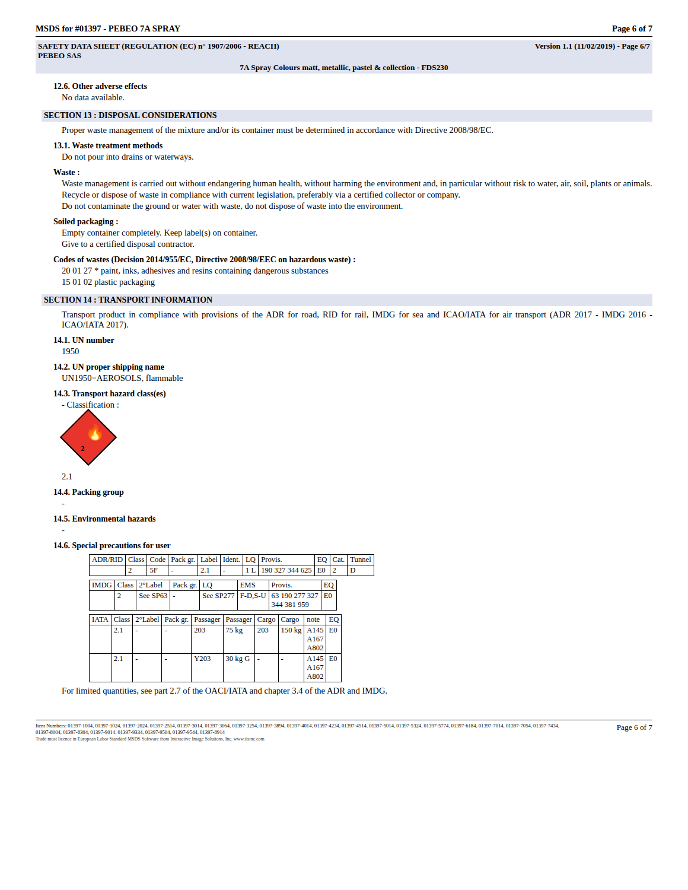MSDS for #01397 - PEBEO 7A SPRAY
Page 6 of 7
SAFETY DATA SHEET (REGULATION (EC) n° 1907/2006 - REACH)
PEBEO SAS
Version 1.1 (11/02/2019) - Page 6/7
7A Spray Colours matt, metallic, pastel & collection - FDS230
12.6. Other adverse effects
No data available.
SECTION 13 : DISPOSAL CONSIDERATIONS
Proper waste management of the mixture and/or its container must be determined in accordance with Directive 2008/98/EC.
13.1. Waste treatment methods
Do not pour into drains or waterways.
Waste :
Waste management is carried out without endangering human health, without harming the environment and, in particular without risk to water, air, soil, plants or animals.
Recycle or dispose of waste in compliance with current legislation, preferably via a certified collector or company.
Do not contaminate the ground or water with waste, do not dispose of waste into the environment.
Soiled packaging :
Empty container completely. Keep label(s) on container.
Give to a certified disposal contractor.
Codes of wastes (Decision 2014/955/EC, Directive 2008/98/EEC on hazardous waste) :
20 01 27 * paint, inks, adhesives and resins containing dangerous substances
15 01 02 plastic packaging
SECTION 14 : TRANSPORT INFORMATION
Transport product in compliance with provisions of the ADR for road, RID for rail, IMDG for sea and ICAO/IATA for air transport (ADR 2017 - IMDG 2016 - ICAO/IATA 2017).
14.1. UN number
1950
14.2. UN proper shipping name
UN1950=AEROSOLS, flammable
14.3. Transport hazard class(es)
- Classification :
🔥
2
2.1
14.4. Packing group
-
14.5. Environmental hazards
-
14.6. Special precautions for user
| ADR/RID | Class | Code | Pack gr. | Label | Ident. | LQ | Provis. | EQ | Cat. | Tunnel |
| | 2 | 5F | - | 2.1 | - | 1 L | 190 327 344 625 | E0 | 2 | D |
| IMDG | Class | 2°Label | Pack gr. | LQ | EMS | Provis. | EQ |
| | 2 | See SP63 | - | See SP277 | F-D,S-U | 63 190 277 327 344 381 959 | E0 |
| IATA | Class | 2°Label | Pack gr. | Passager | Passager | Cargo | Cargo | note | EQ |
| | 2.1 | - | - | 203 | 75 kg | 203 | 150 kg | A145 A167 A802 | E0 |
| | 2.1 | - | - | Y203 | 30 kg G | - | - | A145 A167 A802 | E0 |
For limited quantities, see part 2.7 of the OACI/IATA and chapter 3.4 of the ADR and IMDG.
Item Numbers: 01397-1004, 01397-1024, 01397-2024, 01397-2514, 01397-3014, 01397-3064, 01397-3254, 01397-3894, 01397-4014, 01397-4234, 01397-4514, 01397-5014, 01397-5324, 01397-5774, 01397-6184, 01397-7014, 01397-7054, 01397-7434, 01397-8004, 01397-8304, 01397-9014, 01397-9334, 01397-9504, 01397-9544, 01397-8914
Trade must licence in European Labor Standard MSDS Software from Interactive Image Solutions, Inc. www.iisinc.com
Page 6 of 7